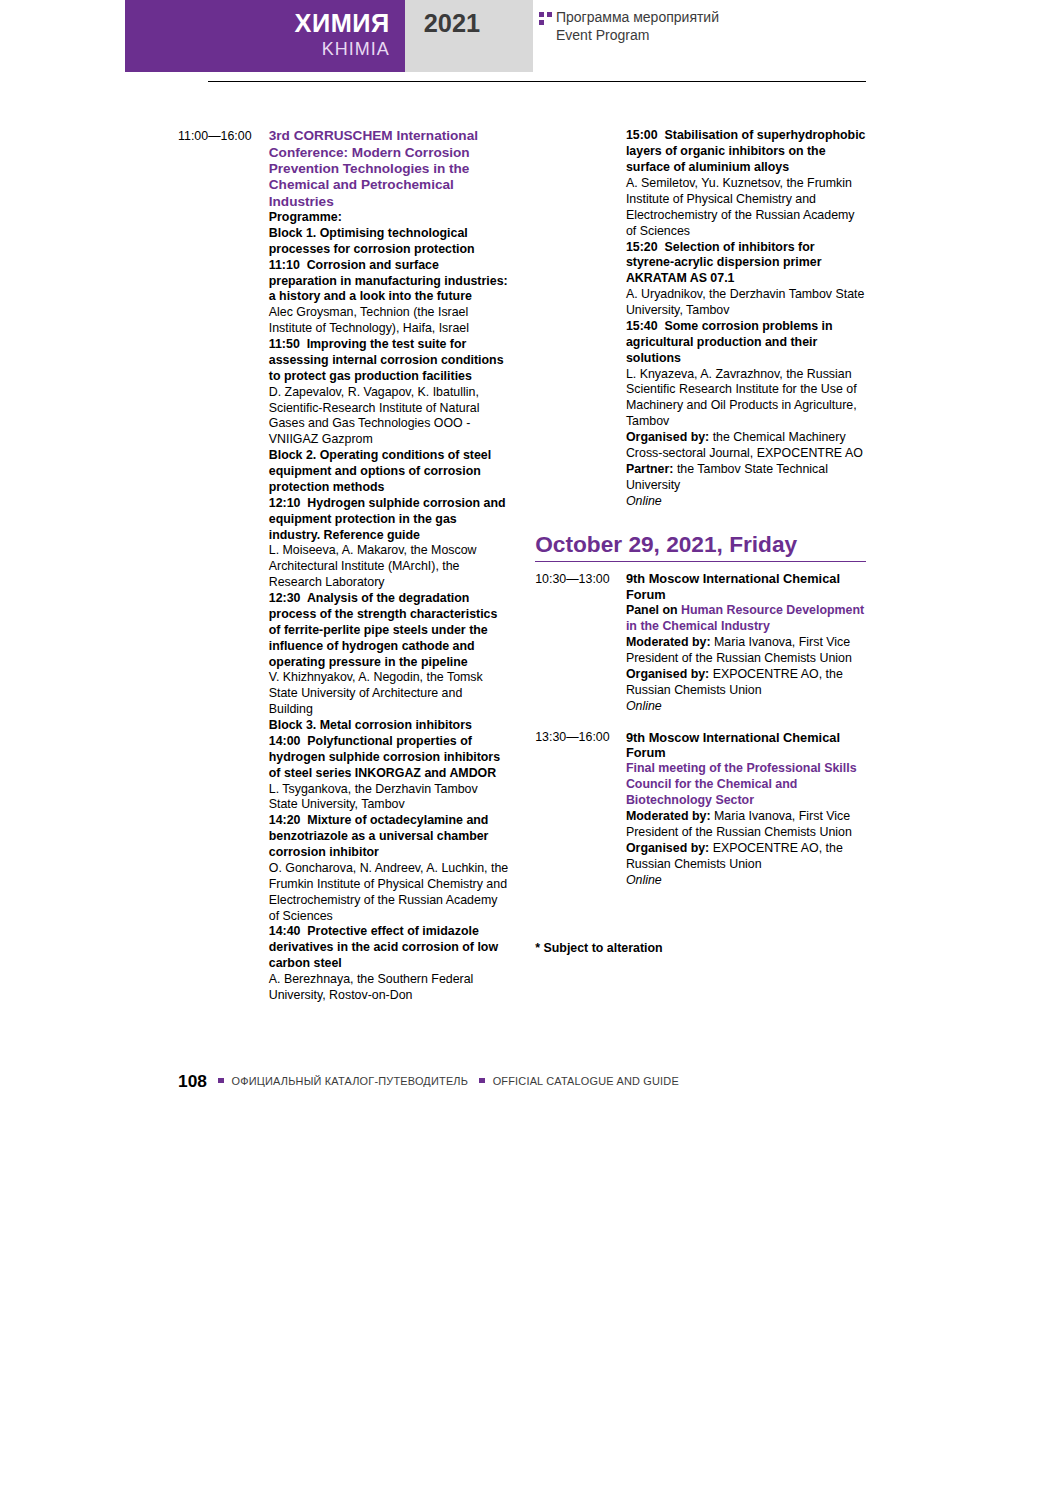ХИМИЯ KHIMIA
2021
Программа мероприятий Event Program
11:00—16:00
3rd CORRUSCHEM International Conference: Modern Corrosion Prevention Technologies in the Chemical and Petrochemical Industries
Programme:
Block 1. Optimising technological processes for corrosion protection
11:10 Corrosion and surface preparation in manufacturing industries: a history and a look into the future
Alec Groysman, Technion (the Israel Institute of Technology), Haifa, Israel
11:50 Improving the test suite for assessing internal corrosion conditions to protect gas production facilities
D. Zapevalov, R. Vagapov, K. Ibatullin, Scientific-Research Institute of Natural Gases and Gas Technologies OOO - VNIIGAZ Gazprom
Block 2. Operating conditions of steel equipment and options of corrosion protection methods
12:10 Hydrogen sulphide corrosion and equipment protection in the gas industry. Reference guide
L. Moiseeva, A. Makarov, the Moscow Architectural Institute (MArchI), the Research Laboratory
12:30 Analysis of the degradation process of the strength characteristics of ferrite-perlite pipe steels under the influence of hydrogen cathode and operating pressure in the pipeline
V. Khizhnyakov, A. Negodin, the Tomsk State University of Architecture and Building
Block 3. Metal corrosion inhibitors
14:00 Polyfunctional properties of hydrogen sulphide corrosion inhibitors of steel series INKORGAZ and AMDOR
L. Tsygankova, the Derzhavin Tambov State University, Tambov
14:20 Mixture of octadecylamine and benzotriazole as a universal chamber corrosion inhibitor
O. Goncharova, N. Andreev, A. Luchkin, the Frumkin Institute of Physical Chemistry and Electrochemistry of the Russian Academy of Sciences
14:40 Protective effect of imidazole derivatives in the acid corrosion of low carbon steel
A. Berezhnaya, the Southern Federal University, Rostov-on-Don
15:00 Stabilisation of superhydrophobic layers of organic inhibitors on the surface of aluminium alloys
A. Semiletov, Yu. Kuznetsov, the Frumkin Institute of Physical Chemistry and Electrochemistry of the Russian Academy of Sciences
15:20 Selection of inhibitors for styrene-acrylic dispersion primer AKRATAM AS 07.1
A. Uryadnikov, the Derzhavin Tambov State University, Tambov
15:40 Some corrosion problems in agricultural production and their solutions
L. Knyazeva, A. Zavrazhnov, the Russian Scientific Research Institute for the Use of Machinery and Oil Products in Agriculture, Tambov
Organised by: the Chemical Machinery Cross-sectoral Journal, EXPOCENTRE AO
Partner: the Tambov State Technical University
Online
October 29, 2021, Friday
10:30—13:00
9th Moscow International Chemical Forum
Panel on Human Resource Development in the Chemical Industry
Moderated by: Maria Ivanova, First Vice President of the Russian Chemists Union
Organised by: EXPOCENTRE AO, the Russian Chemists Union
Online
13:30—16:00
9th Moscow International Chemical Forum
Final meeting of the Professional Skills Council for the Chemical and Biotechnology Sector
Moderated by: Maria Ivanova, First Vice President of the Russian Chemists Union
Organised by: EXPOCENTRE AO, the Russian Chemists Union
Online
* Subject to alteration
108 ОФИЦИАЛЬНЫЙ КАТАЛОГ-ПУТЕВОДИТЕЛЬ OFFICIAL CATALOGUE AND GUIDE